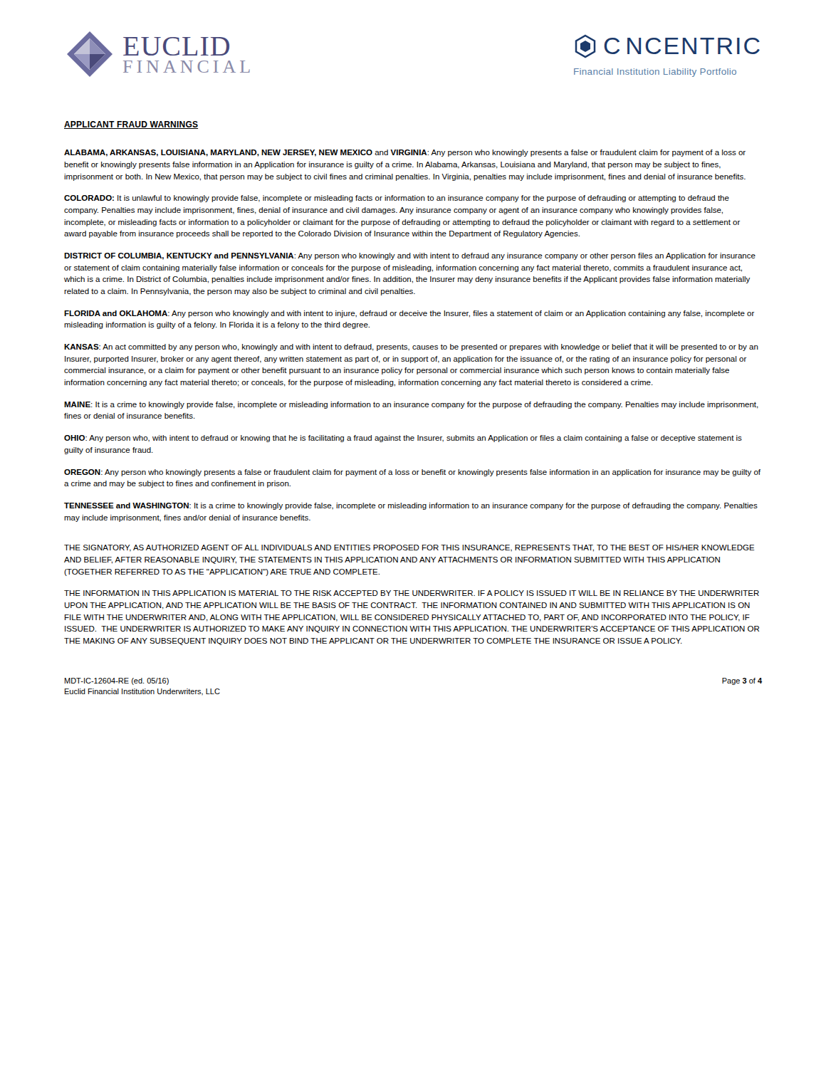EUCLID
FINANCIAL
C NCENTRIC
Financial Institution Liability Portfolio
APPLICANT FRAUD WARNINGS
ALABAMA, ARKANSAS, LOUISIANA, MARYLAND, NEW JERSEY, NEW MEXICO and VIRGINIA: Any person who knowingly presents a false or fraudulent claim for payment of a loss or benefit or knowingly presents false information in an Application for insurance is guilty of a crime. In Alabama, Arkansas, Louisiana and Maryland, that person may be subject to fines, imprisonment or both. In New Mexico, that person may be subject to civil fines and criminal penalties. In Virginia, penalties may include imprisonment, fines and denial of insurance benefits.
COLORADO: It is unlawful to knowingly provide false, incomplete or misleading facts or information to an insurance company for the purpose of defrauding or attempting to defraud the company. Penalties may include imprisonment, fines, denial of insurance and civil damages. Any insurance company or agent of an insurance company who knowingly provides false, incomplete, or misleading facts or information to a policyholder or claimant for the purpose of defrauding or attempting to defraud the policyholder or claimant with regard to a settlement or award payable from insurance proceeds shall be reported to the Colorado Division of Insurance within the Department of Regulatory Agencies.
DISTRICT OF COLUMBIA, KENTUCKY and PENNSYLVANIA: Any person who knowingly and with intent to defraud any insurance company or other person files an Application for insurance or statement of claim containing materially false information or conceals for the purpose of misleading, information concerning any fact material thereto, commits a fraudulent insurance act, which is a crime. In District of Columbia, penalties include imprisonment and/or fines. In addition, the Insurer may deny insurance benefits if the Applicant provides false information materially related to a claim. In Pennsylvania, the person may also be subject to criminal and civil penalties.
FLORIDA and OKLAHOMA: Any person who knowingly and with intent to injure, defraud or deceive the Insurer, files a statement of claim or an Application containing any false, incomplete or misleading information is guilty of a felony. In Florida it is a felony to the third degree.
KANSAS: An act committed by any person who, knowingly and with intent to defraud, presents, causes to be presented or prepares with knowledge or belief that it will be presented to or by an Insurer, purported Insurer, broker or any agent thereof, any written statement as part of, or in support of, an application for the issuance of, or the rating of an insurance policy for personal or commercial insurance, or a claim for payment or other benefit pursuant to an insurance policy for personal or commercial insurance which such person knows to contain materially false information concerning any fact material thereto; or conceals, for the purpose of misleading, information concerning any fact material thereto is considered a crime.
MAINE: It is a crime to knowingly provide false, incomplete or misleading information to an insurance company for the purpose of defrauding the company. Penalties may include imprisonment, fines or denial of insurance benefits.
OHIO: Any person who, with intent to defraud or knowing that he is facilitating a fraud against the Insurer, submits an Application or files a claim containing a false or deceptive statement is guilty of insurance fraud.
OREGON: Any person who knowingly presents a false or fraudulent claim for payment of a loss or benefit or knowingly presents false information in an application for insurance may be guilty of a crime and may be subject to fines and confinement in prison.
TENNESSEE and WASHINGTON: It is a crime to knowingly provide false, incomplete or misleading information to an insurance company for the purpose of defrauding the company. Penalties may include imprisonment, fines and/or denial of insurance benefits.
THE SIGNATORY, AS AUTHORIZED AGENT OF ALL INDIVIDUALS AND ENTITIES PROPOSED FOR THIS INSURANCE, REPRESENTS THAT, TO THE BEST OF HIS/HER KNOWLEDGE AND BELIEF, AFTER REASONABLE INQUIRY, THE STATEMENTS IN THIS APPLICATION AND ANY ATTACHMENTS OR INFORMATION SUBMITTED WITH THIS APPLICATION (TOGETHER REFERRED TO AS THE "APPLICATION") ARE TRUE AND COMPLETE.
THE INFORMATION IN THIS APPLICATION IS MATERIAL TO THE RISK ACCEPTED BY THE UNDERWRITER. IF A POLICY IS ISSUED IT WILL BE IN RELIANCE BY THE UNDERWRITER UPON THE APPLICATION, AND THE APPLICATION WILL BE THE BASIS OF THE CONTRACT. THE INFORMATION CONTAINED IN AND SUBMITTED WITH THIS APPLICATION IS ON FILE WITH THE UNDERWRITER AND, ALONG WITH THE APPLICATION, WILL BE CONSIDERED PHYSICALLY ATTACHED TO, PART OF, AND INCORPORATED INTO THE POLICY, IF ISSUED. THE UNDERWRITER IS AUTHORIZED TO MAKE ANY INQUIRY IN CONNECTION WITH THIS APPLICATION. THE UNDERWRITER'S ACCEPTANCE OF THIS APPLICATION OR THE MAKING OF ANY SUBSEQUENT INQUIRY DOES NOT BIND THE APPLICANT OR THE UNDERWRITER TO COMPLETE THE INSURANCE OR ISSUE A POLICY.
MDT-IC-12604-RE (ed. 05/16)
Euclid Financial Institution Underwriters, LLC
Page 3 of 4